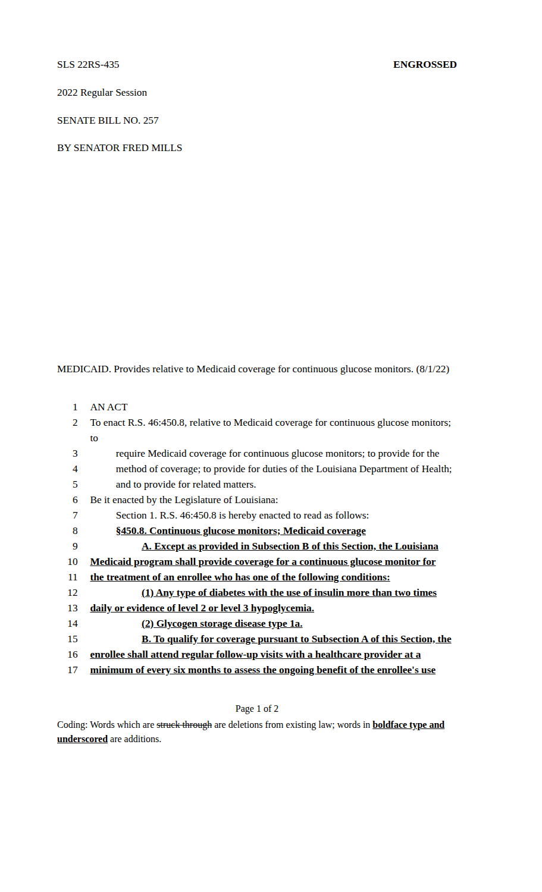SLS 22RS-435
ENGROSSED
2022 Regular Session
SENATE BILL NO. 257
BY SENATOR FRED MILLS
MEDICAID. Provides relative to Medicaid coverage for continuous glucose monitors. (8/1/22)
AN ACT
To enact R.S. 46:450.8, relative to Medicaid coverage for continuous glucose monitors; to
require Medicaid coverage for continuous glucose monitors; to provide for the
method of coverage; to provide for duties of the Louisiana Department of Health;
and to provide for related matters.
Be it enacted by the Legislature of Louisiana:
Section 1. R.S. 46:450.8 is hereby enacted to read as follows:
§450.8. Continuous glucose monitors; Medicaid coverage
A. Except as provided in Subsection B of this Section, the Louisiana
Medicaid program shall provide coverage for a continuous glucose monitor for
the treatment of an enrollee who has one of the following conditions:
(1) Any type of diabetes with the use of insulin more than two times
daily or evidence of level 2 or level 3 hypoglycemia.
(2) Glycogen storage disease type 1a.
B. To qualify for coverage pursuant to Subsection A of this Section, the
enrollee shall attend regular follow-up visits with a healthcare provider at a
minimum of every six months to assess the ongoing benefit of the enrollee's use
Page 1 of 2
Coding: Words which are struck through are deletions from existing law; words in boldface type and underscored are additions.